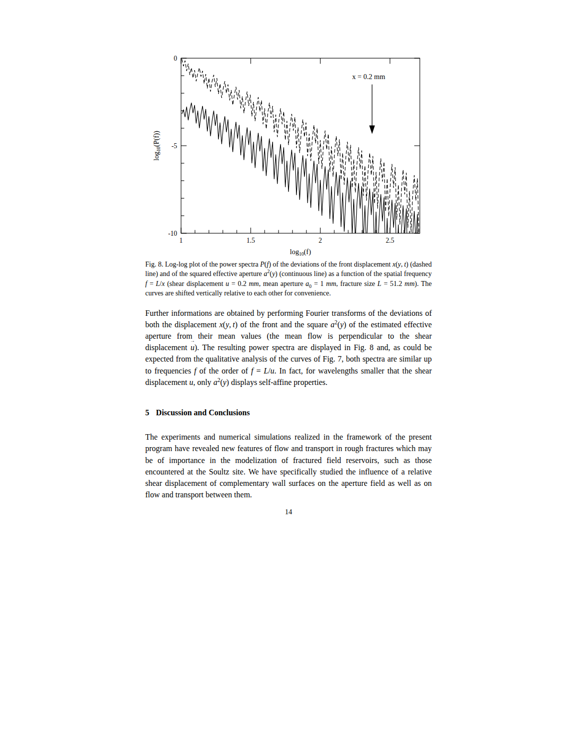0 -5 -10 1 1.5 2 2.5 log10(f) log10(P(f)) x = 0.2 mm
Fig. 8. Log-log plot of the power spectra P(f) of the deviations of the front displacement x(y, t) (dashed line) and of the squared effective aperture a2(y) (continuous line) as a function of the spatial frequency f = L/x (shear displacement u = 0.2 mm, mean aperture a0 = 1 mm, fracture size L = 51.2 mm). The curves are shifted vertically relative to each other for convenience.
Further informations are obtained by performing Fourier transforms of the deviations of both the displacement x(y, t) of the front and the square a2(y) of the estimated effective aperture from their mean values (the mean flow is perpendicular to the shear displacement u). The resulting power spectra are displayed in Fig. 8 and, as could be expected from the qualitative analysis of the curves of Fig. 7, both spectra are similar up to frequencies f of the order of f = L/u. In fact, for wavelengths smaller that the shear displacement u, only a2(y) displays self-affine properties.
5 Discussion and Conclusions
The experiments and numerical simulations realized in the framework of the present program have revealed new features of flow and transport in rough fractures which may be of importance in the modelization of fractured field reservoirs, such as those encountered at the Soultz site. We have specifically studied the influence of a relative shear displacement of complementary wall surfaces on the aperture field as well as on flow and transport between them.
14